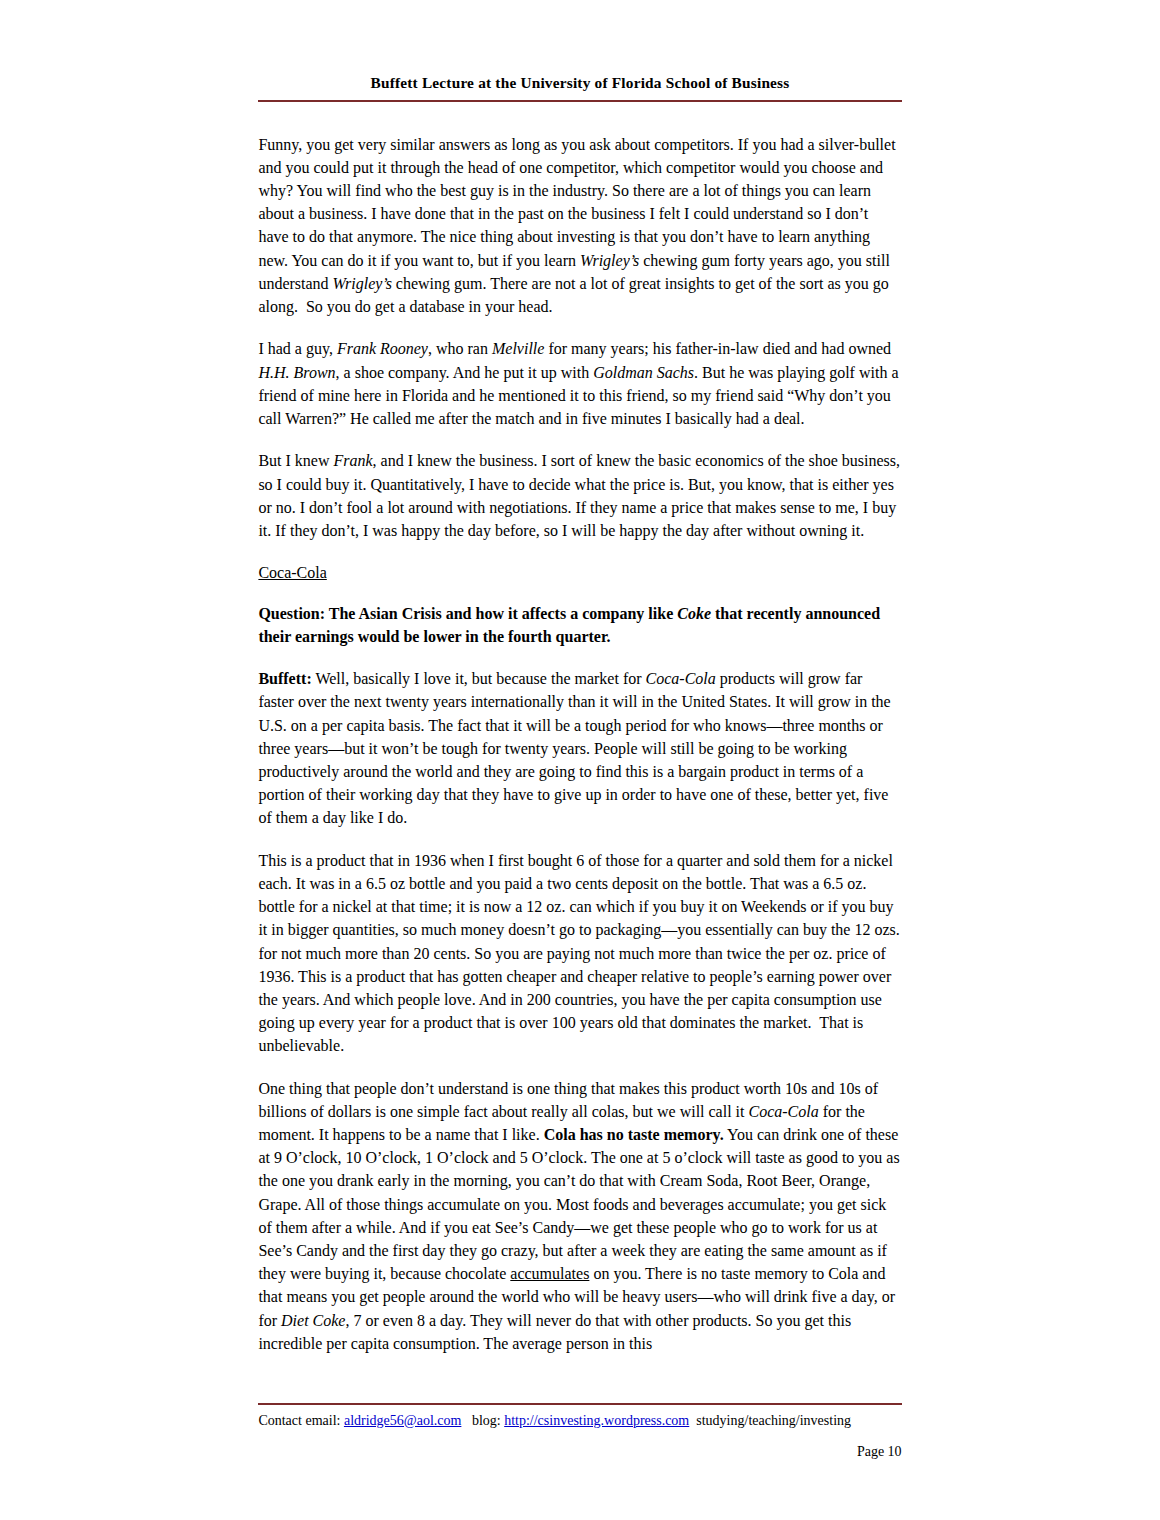Buffett Lecture at the University of Florida School of Business
Funny, you get very similar answers as long as you ask about competitors. If you had a silver-bullet and you could put it through the head of one competitor, which competitor would you choose and why? You will find who the best guy is in the industry. So there are a lot of things you can learn about a business. I have done that in the past on the business I felt I could understand so I don’t have to do that anymore. The nice thing about investing is that you don’t have to learn anything new. You can do it if you want to, but if you learn Wrigley’s chewing gum forty years ago, you still understand Wrigley’s chewing gum. There are not a lot of great insights to get of the sort as you go along. So you do get a database in your head.
I had a guy, Frank Rooney, who ran Melville for many years; his father-in-law died and had owned H.H. Brown, a shoe company. And he put it up with Goldman Sachs. But he was playing golf with a friend of mine here in Florida and he mentioned it to this friend, so my friend said “Why don’t you call Warren?” He called me after the match and in five minutes I basically had a deal.
But I knew Frank, and I knew the business. I sort of knew the basic economics of the shoe business, so I could buy it. Quantitatively, I have to decide what the price is. But, you know, that is either yes or no. I don’t fool a lot around with negotiations. If they name a price that makes sense to me, I buy it. If they don’t, I was happy the day before, so I will be happy the day after without owning it.
Coca-Cola
Question: The Asian Crisis and how it affects a company like Coke that recently announced their earnings would be lower in the fourth quarter.
Buffett: Well, basically I love it, but because the market for Coca-Cola products will grow far faster over the next twenty years internationally than it will in the United States. It will grow in the U.S. on a per capita basis. The fact that it will be a tough period for who knows—three months or three years—but it won’t be tough for twenty years. People will still be going to be working productively around the world and they are going to find this is a bargain product in terms of a portion of their working day that they have to give up in order to have one of these, better yet, five of them a day like I do.
This is a product that in 1936 when I first bought 6 of those for a quarter and sold them for a nickel each. It was in a 6.5 oz bottle and you paid a two cents deposit on the bottle. That was a 6.5 oz. bottle for a nickel at that time; it is now a 12 oz. can which if you buy it on Weekends or if you buy it in bigger quantities, so much money doesn’t go to packaging—you essentially can buy the 12 ozs. for not much more than 20 cents. So you are paying not much more than twice the per oz. price of 1936. This is a product that has gotten cheaper and cheaper relative to people’s earning power over the years. And which people love. And in 200 countries, you have the per capita consumption use going up every year for a product that is over 100 years old that dominates the market. That is unbelievable.
One thing that people don’t understand is one thing that makes this product worth 10s and 10s of billions of dollars is one simple fact about really all colas, but we will call it Coca-Cola for the moment. It happens to be a name that I like. Cola has no taste memory. You can drink one of these at 9 O’clock, 10 O’clock, 1 O’clock and 5 O’clock. The one at 5 o’clock will taste as good to you as the one you drank early in the morning, you can’t do that with Cream Soda, Root Beer, Orange, Grape. All of those things accumulate on you. Most foods and beverages accumulate; you get sick of them after a while. And if you eat See’s Candy—we get these people who go to work for us at See’s Candy and the first day they go crazy, but after a week they are eating the same amount as if they were buying it, because chocolate accumulates on you. There is no taste memory to Cola and that means you get people around the world who will be heavy users—who will drink five a day, or for Diet Coke, 7 or even 8 a day. They will never do that with other products. So you get this incredible per capita consumption. The average person in this
Contact email: aldridge56@aol.com blog: http://csinvesting.wordpress.com studying/teaching/investing Page 10